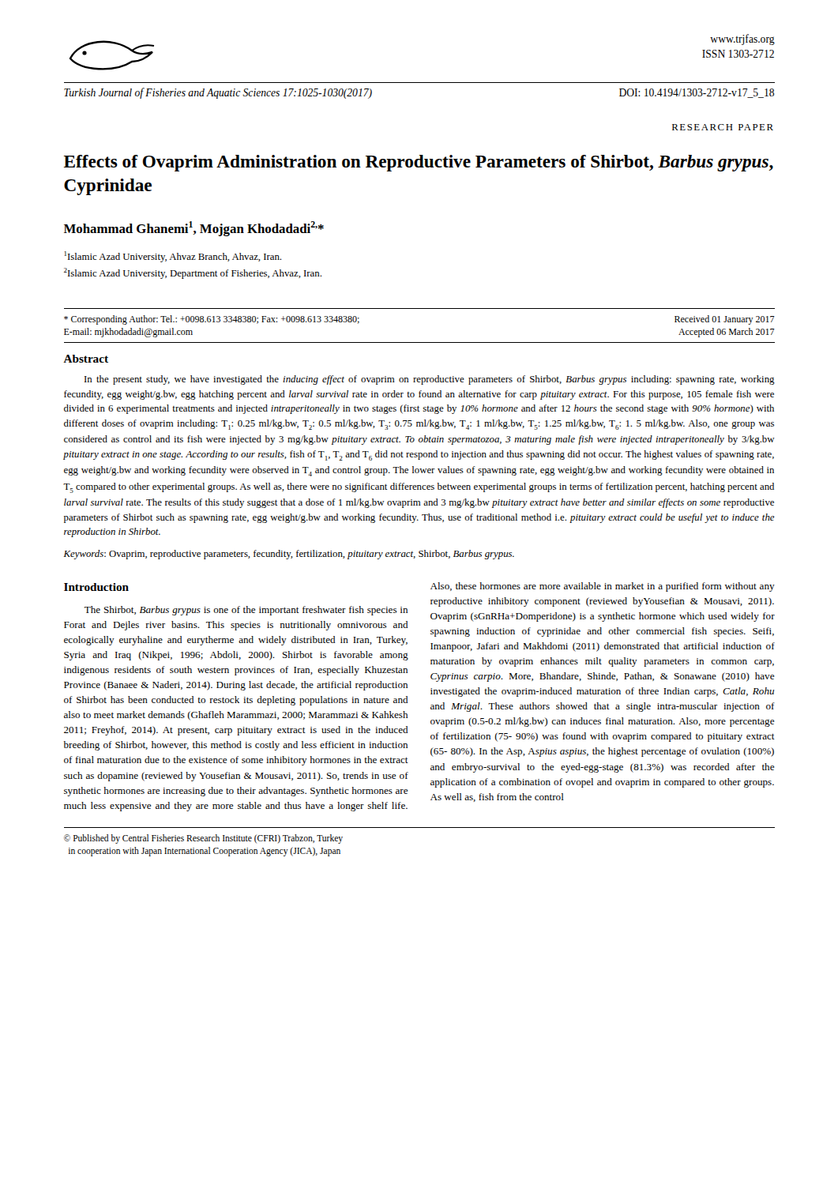www.trjfas.org
ISSN 1303-2712
Turkish Journal of Fisheries and Aquatic Sciences 17:1025-1030(2017) DOI: 10.4194/1303-2712-v17_5_18
RESEARCH PAPER
Effects of Ovaprim Administration on Reproductive Parameters of Shirbot, Barbus grypus, Cyprinidae
Mohammad Ghanemi1, Mojgan Khodadadi2,*
1Islamic Azad University, Ahvaz Branch, Ahvaz, Iran.
2Islamic Azad University, Department of Fisheries, Ahvaz, Iran.
* Corresponding Author: Tel.: +0098.613 3348380; Fax: +0098.613 3348380;
E-mail: mjkhodadadi@gmail.com
Received 01 January 2017
Accepted 06 March 2017
Abstract
In the present study, we have investigated the inducing effect of ovaprim on reproductive parameters of Shirbot, Barbus grypus including: spawning rate, working fecundity, egg weight/g.bw, egg hatching percent and larval survival rate in order to found an alternative for carp pituitary extract. For this purpose, 105 female fish were divided in 6 experimental treatments and injected intraperitoneally in two stages (first stage by 10% hormone and after 12 hours the second stage with 90% hormone) with different doses of ovaprim including: T1: 0.25 ml/kg.bw, T2: 0.5 ml/kg.bw, T3: 0.75 ml/kg.bw, T4: 1 ml/kg.bw, T5: 1.25 ml/kg.bw, T6: 1. 5 ml/kg.bw. Also, one group was considered as control and its fish were injected by 3 mg/kg.bw pituitary extract. To obtain spermatozoa, 3 maturing male fish were injected intraperitoneally by 3/kg.bw pituitary extract in one stage. According to our results, fish of T1, T2 and T6 did not respond to injection and thus spawning did not occur. The highest values of spawning rate, egg weight/g.bw and working fecundity were observed in T4 and control group. The lower values of spawning rate, egg weight/g.bw and working fecundity were obtained in T5 compared to other experimental groups. As well as, there were no significant differences between experimental groups in terms of fertilization percent, hatching percent and larval survival rate. The results of this study suggest that a dose of 1 ml/kg.bw ovaprim and 3 mg/kg.bw pituitary extract have better and similar effects on some reproductive parameters of Shirbot such as spawning rate, egg weight/g.bw and working fecundity. Thus, use of traditional method i.e. pituitary extract could be useful yet to induce the reproduction in Shirbot.
Keywords: Ovaprim, reproductive parameters, fecundity, fertilization, pituitary extract, Shirbot, Barbus grypus.
Introduction
The Shirbot, Barbus grypus is one of the important freshwater fish species in Forat and Dejles river basins. This species is nutritionally omnivorous and ecologically euryhaline and eurytherme and widely distributed in Iran, Turkey, Syria and Iraq (Nikpei, 1996; Abdoli, 2000). Shirbot is favorable among indigenous residents of south western provinces of Iran, especially Khuzestan Province (Banaee & Naderi, 2014). During last decade, the artificial reproduction of Shirbot has been conducted to restock its depleting populations in nature and also to meet market demands (Ghafleh Marammazi, 2000; Marammazi & Kahkesh 2011; Freyhof, 2014). At present, carp pituitary extract is used in the induced breeding of Shirbot, however, this method is costly and less efficient in induction of final maturation due to the existence of some inhibitory hormones in the extract such as dopamine (reviewed by Yousefian & Mousavi, 2011). So, trends in use of synthetic hormones are increasing due to their advantages. Synthetic hormones are much less expensive and they are more stable and thus have a longer shelf life. Also, these hormones are more available in market in a purified form without any reproductive inhibitory component (reviewed byYousefian & Mousavi, 2011). Ovaprim (sGnRHa+Domperidone) is a synthetic hormone which used widely for spawning induction of cyprinidae and other commercial fish species. Seifi, Imanpoor, Jafari and Makhdomi (2011) demonstrated that artificial induction of maturation by ovaprim enhances milt quality parameters in common carp, Cyprinus carpio. More, Bhandare, Shinde, Pathan, & Sonawane (2010) have investigated the ovaprim-induced maturation of three Indian carps, Catla, Rohu and Mrigal. These authors showed that a single intra-muscular injection of ovaprim (0.5-0.2 ml/kg.bw) can induces final maturation. Also, more percentage of fertilization (75- 90%) was found with ovaprim compared to pituitary extract (65- 80%). In the Asp, Aspius aspius, the highest percentage of ovulation (100%) and embryo-survival to the eyed-egg-stage (81.3%) was recorded after the application of a combination of ovopel and ovaprim in compared to other groups. As well as, fish from the control
© Published by Central Fisheries Research Institute (CFRI) Trabzon, Turkey
in cooperation with Japan International Cooperation Agency (JICA), Japan